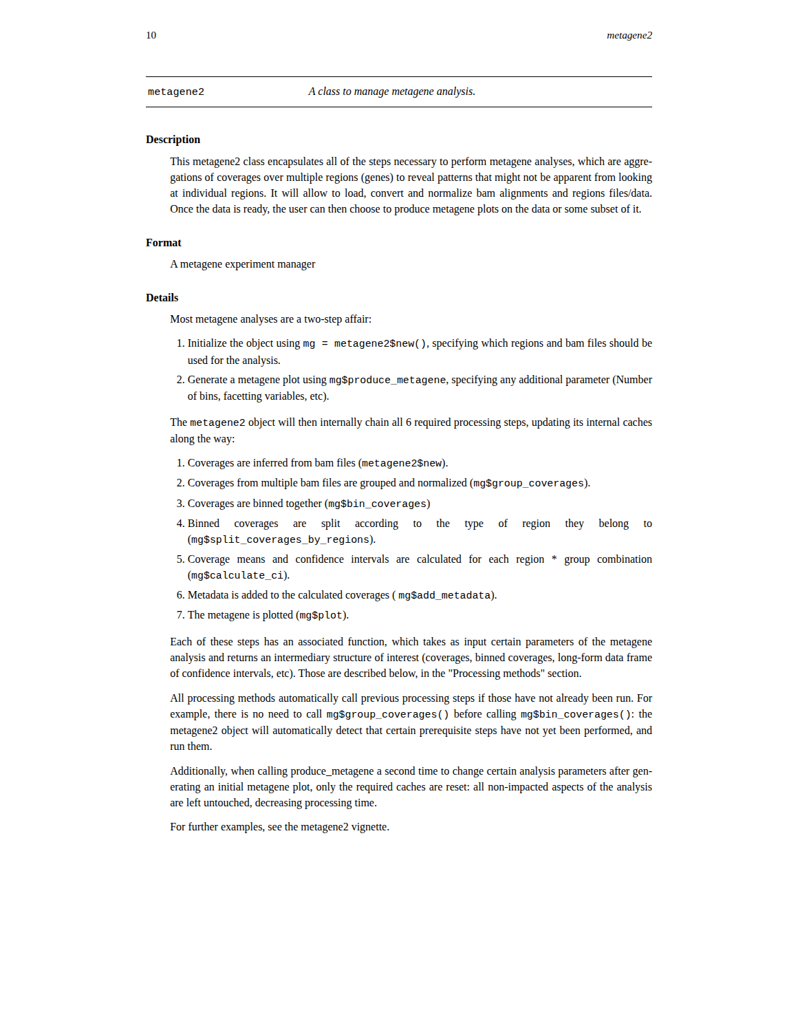10 metagene2
| metagene2 | A class to manage metagene analysis. |
Description
This metagene2 class encapsulates all of the steps necessary to perform metagene analyses, which are aggregations of coverages over multiple regions (genes) to reveal patterns that might not be apparent from looking at individual regions. It will allow to load, convert and normalize bam alignments and regions files/data. Once the data is ready, the user can then choose to produce metagene plots on the data or some subset of it.
Format
A metagene experiment manager
Details
Most metagene analyses are a two-step affair:
Initialize the object using mg = metagene2$new(), specifying which regions and bam files should be used for the analysis.
Generate a metagene plot using mg$produce_metagene, specifying any additional parameter (Number of bins, facetting variables, etc).
The metagene2 object will then internally chain all 6 required processing steps, updating its internal caches along the way:
Coverages are inferred from bam files (metagene2$new).
Coverages from multiple bam files are grouped and normalized (mg$group_coverages).
Coverages are binned together (mg$bin_coverages)
Binned coverages are split according to the type of region they belong to (mg$split_coverages_by_regions).
Coverage means and confidence intervals are calculated for each region * group combination (mg$calculate_ci).
Metadata is added to the calculated coverages ( mg$add_metadata).
The metagene is plotted (mg$plot).
Each of these steps has an associated function, which takes as input certain parameters of the metagene analysis and returns an intermediary structure of interest (coverages, binned coverages, long-form data frame of confidence intervals, etc). Those are described below, in the "Processing methods" section.
All processing methods automatically call previous processing steps if those have not already been run. For example, there is no need to call mg$group_coverages() before calling mg$bin_coverages(): the metagene2 object will automatically detect that certain prerequisite steps have not yet been performed, and run them.
Additionally, when calling produce_metagene a second time to change certain analysis parameters after generating an initial metagene plot, only the required caches are reset: all non-impacted aspects of the analysis are left untouched, decreasing processing time.
For further examples, see the metagene2 vignette.